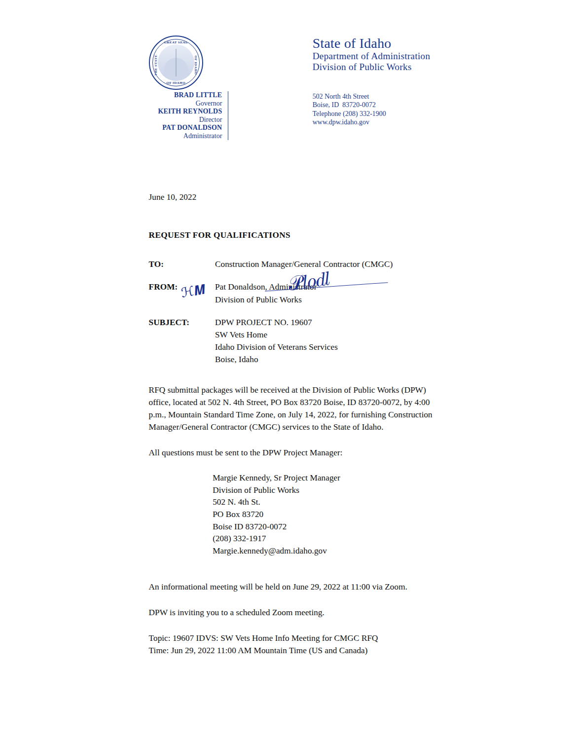GREAT SEAL OF IDAHO THE STATE OF IDAHO
BRAD LITTLE
Governor
KEITH REYNOLDS
Director
PAT DONALDSON
Administrator
State of Idaho
Department of Administration
Division of Public Works
502 North 4th Street
Boise, ID 83720-0072
Telephone (208) 332-1900
www.dpw.idaho.gov
June 10, 2022
REQUEST FOR QUALIFICATIONS
| TO: | Construction Manager/General Contractor (CMGC) |
| FROM: | ℋ𝑴 Pat Donaldson, Administrator Division of Public Works 𝒫𝑙𝑜𝑑𝑙 |
| SUBJECT: | DPW PROJECT NO. 19607 SW Vets Home Idaho Division of Veterans Services Boise, Idaho |
RFQ submittal packages will be received at the Division of Public Works (DPW) office, located at 502 N. 4th Street, PO Box 83720 Boise, ID 83720-0072, by 4:00 p.m., Mountain Standard Time Zone, on July 14, 2022, for furnishing Construction Manager/General Contractor (CMGC) services to the State of Idaho.
All questions must be sent to the DPW Project Manager:
Margie Kennedy, Sr Project Manager
Division of Public Works
502 N. 4th St.
PO Box 83720
Boise ID 83720-0072
(208) 332-1917
Margie.kennedy@adm.idaho.gov
An informational meeting will be held on June 29, 2022 at 11:00 via Zoom.
DPW is inviting you to a scheduled Zoom meeting.
Topic: 19607 IDVS: SW Vets Home Info Meeting for CMGC RFQ
Time: Jun 29, 2022 11:00 AM Mountain Time (US and Canada)